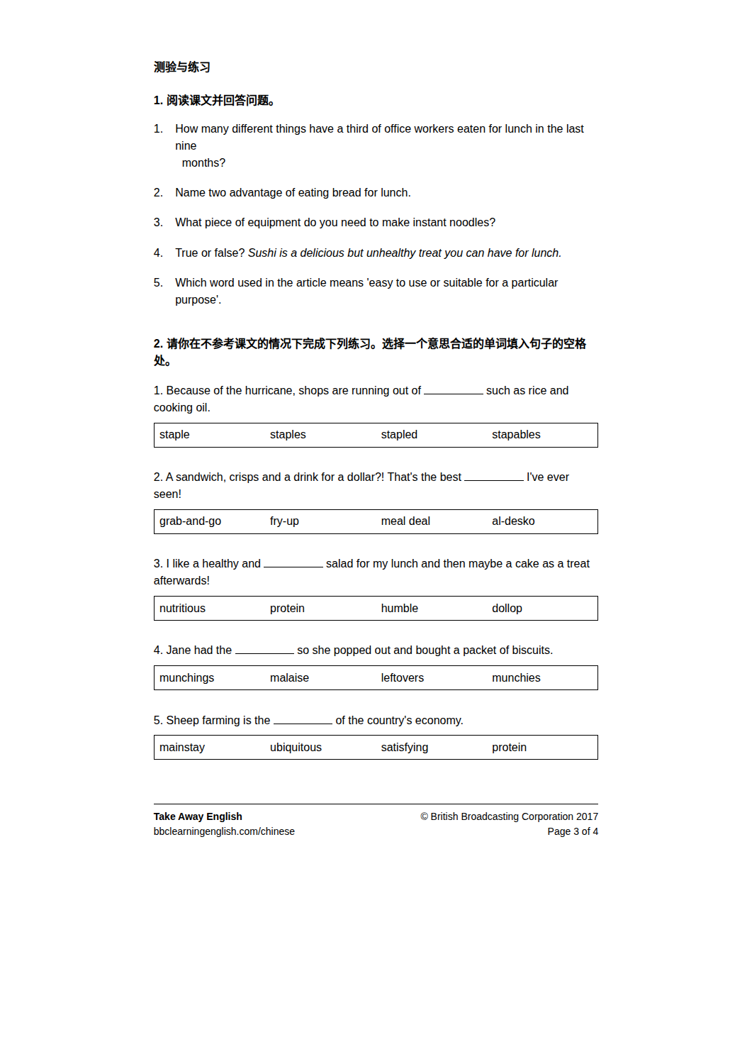测验与练习
1. 阅读课文并回答问题。
1. How many different things have a third of office workers eaten for lunch in the last ninemonths?
2. Name two advantage of eating bread for lunch.
3. What piece of equipment do you need to make instant noodles?
4. True or false? Sushi is a delicious but unhealthy treat you can have for lunch.
5. Which word used in the article means 'easy to use or suitable for a particular purpose'.
2. 请你在不参考课文的情况下完成下列练习。选择一个意思合适的单词填入句子的空格处。
1. Because of the hurricane, shops are running out of such as rice and cooking oil.
| staple | staples | stapled | stapables |
2. A sandwich, crisps and a drink for a dollar?! That's the best I've ever seen!
| grab-and-go | fry-up | meal deal | al-desko |
3. I like a healthy and salad for my lunch and then maybe a cake as a treat afterwards!
| nutritious | protein | humble | dollop |
4. Jane had the so she popped out and bought a packet of biscuits.
| munchings | malaise | leftovers | munchies |
5. Sheep farming is the of the country's economy.
| mainstay | ubiquitous | satisfying | protein |
Take Away English
bbclearningenglish.com/chinese
© British Broadcasting Corporation 2017
Page 3 of 4